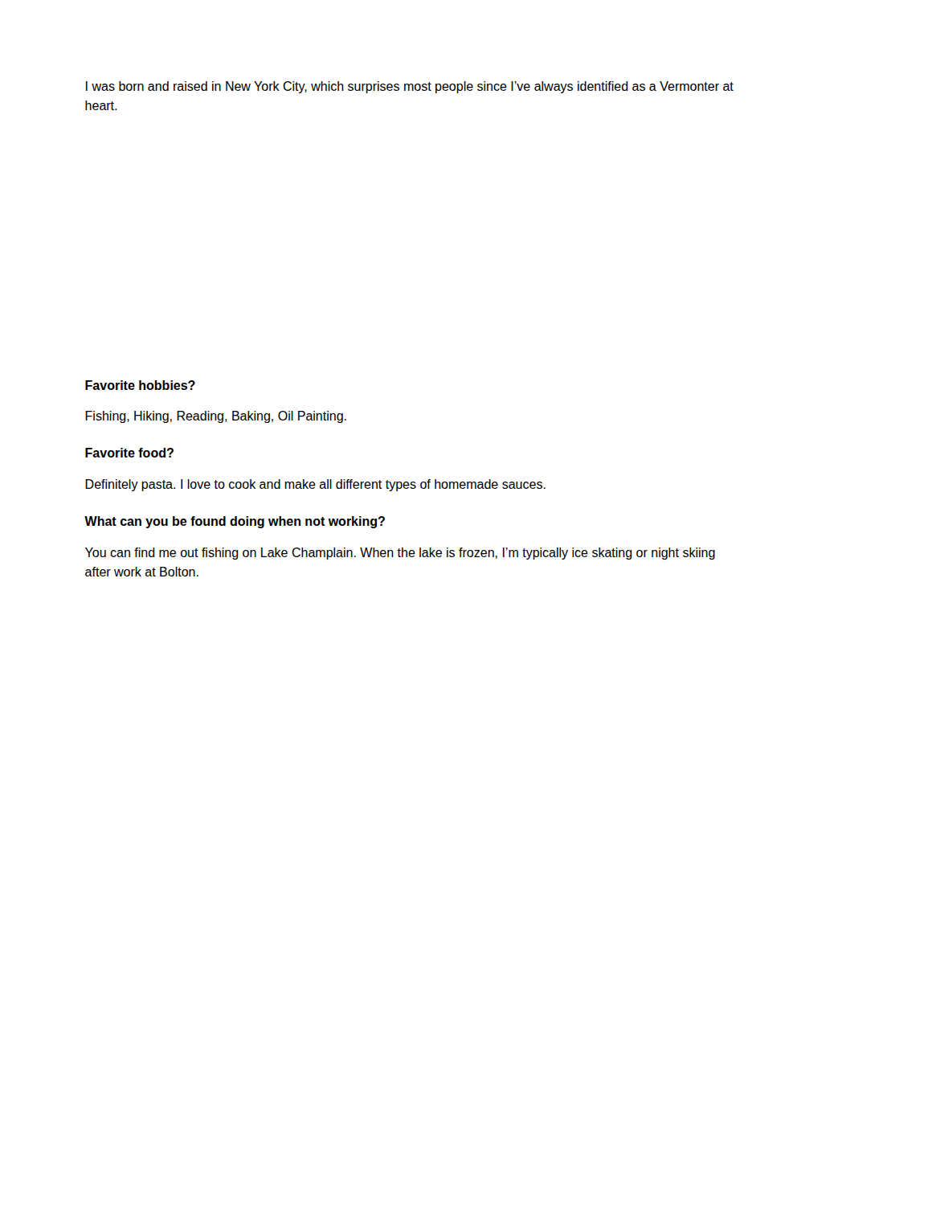I was born and raised in New York City, which surprises most people since I’ve always identified as a Vermonter at heart.
Favorite hobbies?
Fishing, Hiking, Reading, Baking, Oil Painting.
Favorite food?
Definitely pasta. I love to cook and make all different types of homemade sauces.
What can you be found doing when not working?
You can find me out fishing on Lake Champlain. When the lake is frozen, I’m typically ice skating or night skiing after work at Bolton.